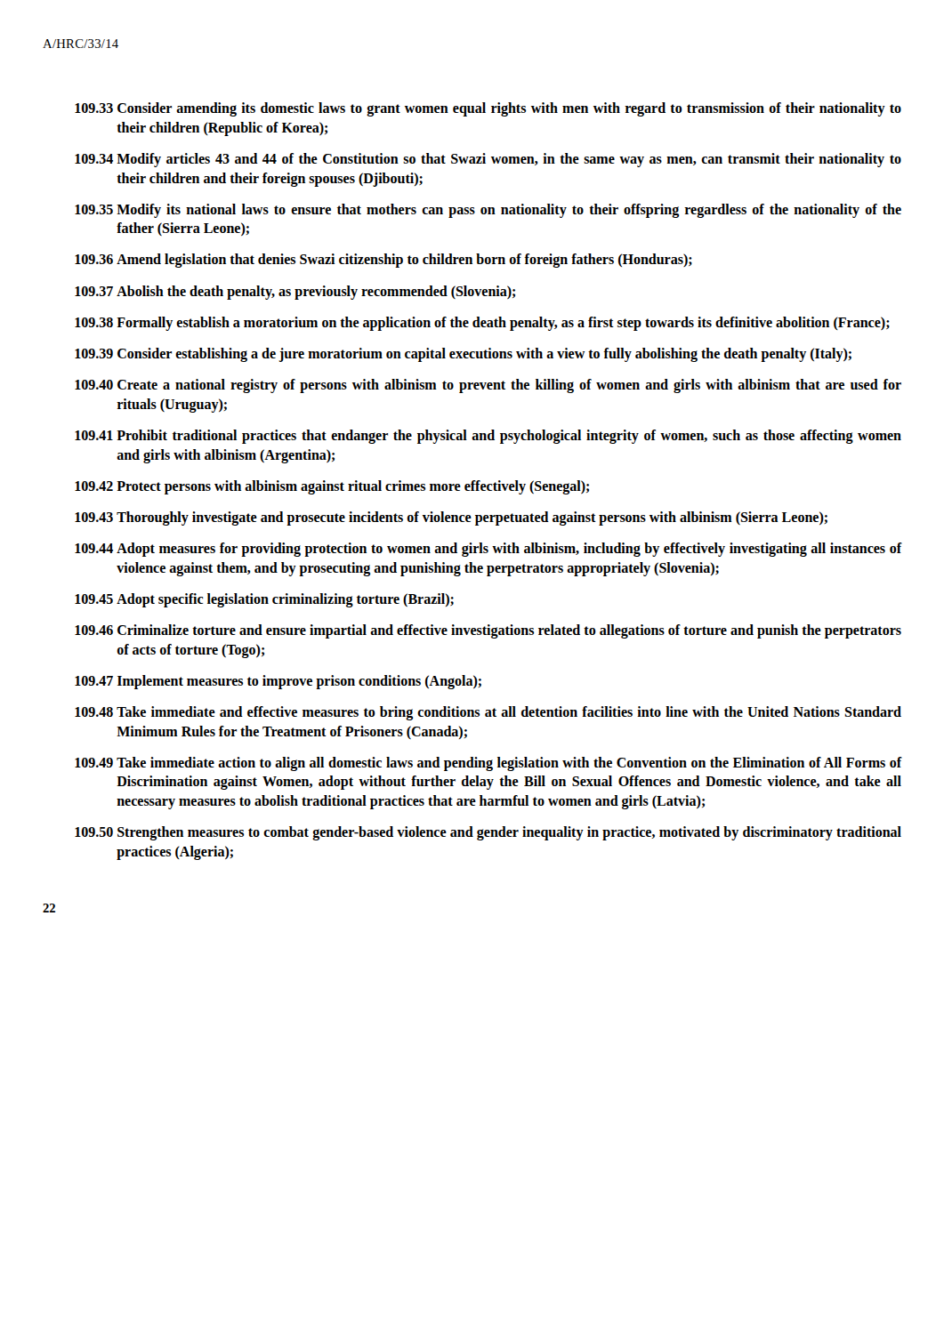A/HRC/33/14
109.33
Consider amending its domestic laws to grant women equal rights with men with regard to transmission of their nationality to their children (Republic of Korea);
109.34
Modify articles 43 and 44 of the Constitution so that Swazi women, in the same way as men, can transmit their nationality to their children and their foreign spouses (Djibouti);
109.35
Modify its national laws to ensure that mothers can pass on nationality to their offspring regardless of the nationality of the father (Sierra Leone);
109.36
Amend legislation that denies Swazi citizenship to children born of foreign fathers (Honduras);
109.37
Abolish the death penalty, as previously recommended (Slovenia);
109.38
Formally establish a moratorium on the application of the death penalty, as a first step towards its definitive abolition (France);
109.39
Consider establishing a de jure moratorium on capital executions with a view to fully abolishing the death penalty (Italy);
109.40
Create a national registry of persons with albinism to prevent the killing of women and girls with albinism that are used for rituals (Uruguay);
109.41
Prohibit traditional practices that endanger the physical and psychological integrity of women, such as those affecting women and girls with albinism (Argentina);
109.42
Protect persons with albinism against ritual crimes more effectively (Senegal);
109.43
Thoroughly investigate and prosecute incidents of violence perpetuated against persons with albinism (Sierra Leone);
109.44
Adopt measures for providing protection to women and girls with albinism, including by effectively investigating all instances of violence against them, and by prosecuting and punishing the perpetrators appropriately (Slovenia);
109.45
Adopt specific legislation criminalizing torture (Brazil);
109.46
Criminalize torture and ensure impartial and effective investigations related to allegations of torture and punish the perpetrators of acts of torture (Togo);
109.47
Implement measures to improve prison conditions (Angola);
109.48
Take immediate and effective measures to bring conditions at all detention facilities into line with the United Nations Standard Minimum Rules for the Treatment of Prisoners (Canada);
109.49
Take immediate action to align all domestic laws and pending legislation with the Convention on the Elimination of All Forms of Discrimination against Women, adopt without further delay the Bill on Sexual Offences and Domestic violence, and take all necessary measures to abolish traditional practices that are harmful to women and girls (Latvia);
109.50
Strengthen measures to combat gender-based violence and gender inequality in practice, motivated by discriminatory traditional practices (Algeria);
22